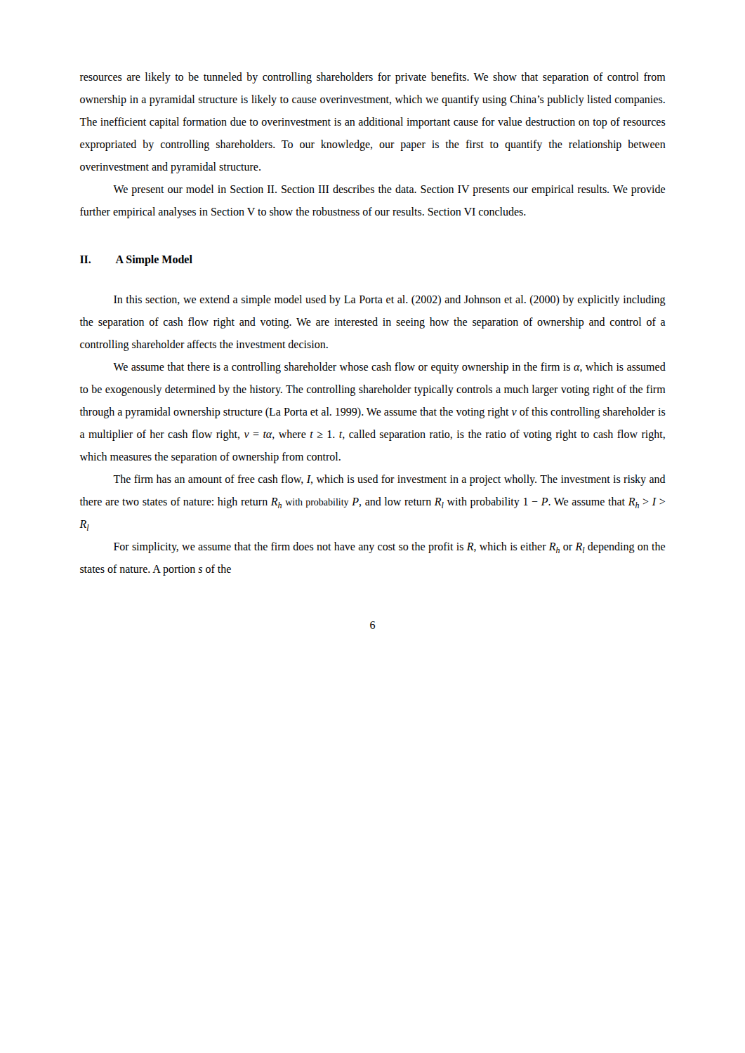resources are likely to be tunneled by controlling shareholders for private benefits. We show that separation of control from ownership in a pyramidal structure is likely to cause overinvestment, which we quantify using China’s publicly listed companies. The inefficient capital formation due to overinvestment is an additional important cause for value destruction on top of resources expropriated by controlling shareholders. To our knowledge, our paper is the first to quantify the relationship between overinvestment and pyramidal structure.
We present our model in Section II. Section III describes the data. Section IV presents our empirical results. We provide further empirical analyses in Section V to show the robustness of our results. Section VI concludes.
II. A Simple Model
In this section, we extend a simple model used by La Porta et al. (2002) and Johnson et al. (2000) by explicitly including the separation of cash flow right and voting. We are interested in seeing how the separation of ownership and control of a controlling shareholder affects the investment decision.
We assume that there is a controlling shareholder whose cash flow or equity ownership in the firm is α, which is assumed to be exogenously determined by the history. The controlling shareholder typically controls a much larger voting right of the firm through a pyramidal ownership structure (La Porta et al. 1999). We assume that the voting right v of this controlling shareholder is a multiplier of her cash flow right, v = tα, where t ≥ 1. t, called separation ratio, is the ratio of voting right to cash flow right, which measures the separation of ownership from control.
The firm has an amount of free cash flow, I, which is used for investment in a project wholly. The investment is risky and there are two states of nature: high return Rh with probability P, and low return Rl with probability 1 − P. We assume that Rh > I > Rl
For simplicity, we assume that the firm does not have any cost so the profit is R, which is either Rh or Rl depending on the states of nature. A portion s of the
6